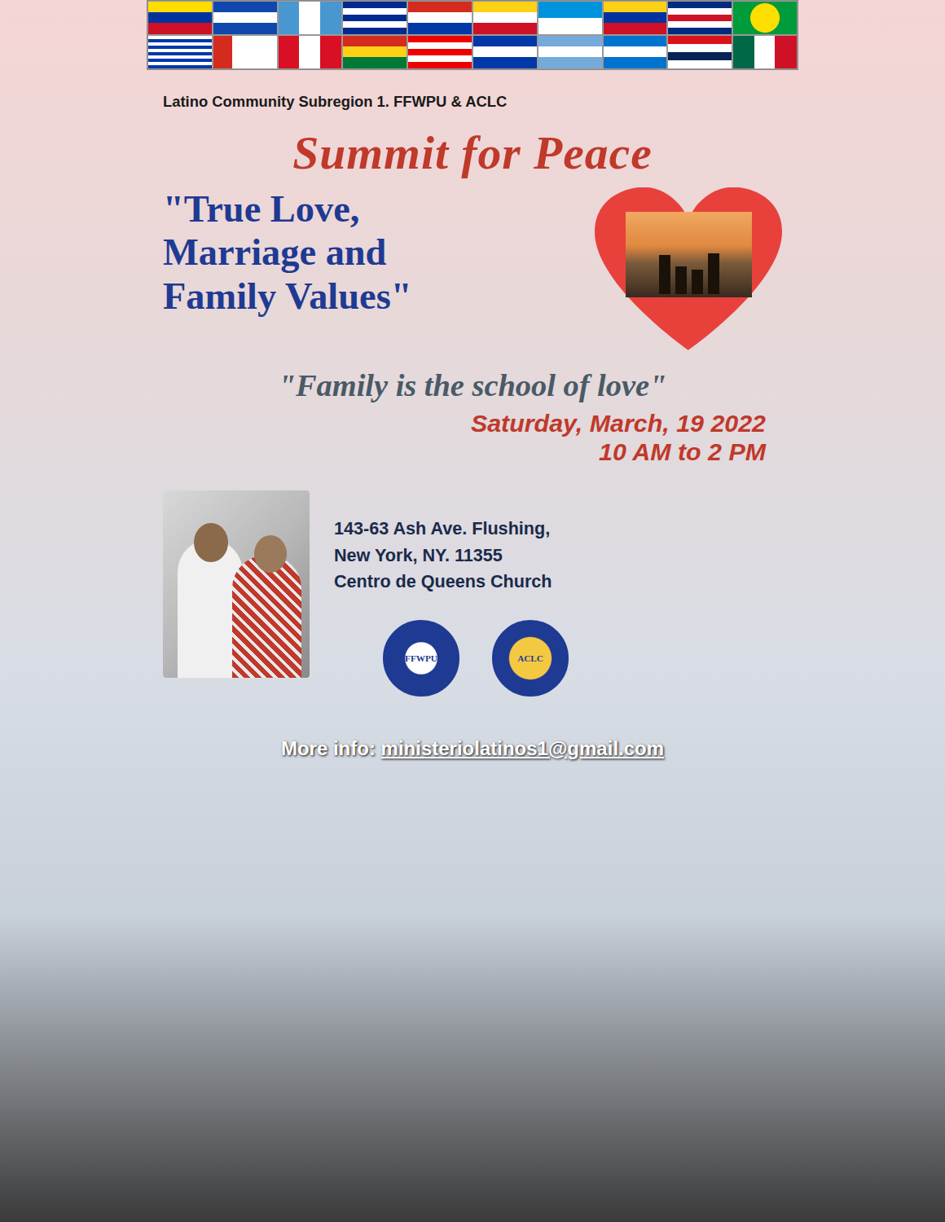Latino Community Subregion 1. FFWPU & ACLC
Summit for Peace
"True Love,
Marriage and
Family Values"
"Family is the school of love"
Saturday, March, 19 2022
10 AM to 2 PM
143-63 Ash Ave. Flushing,
New York, NY. 11355
Centro de Queens Church
FFWPU
ACLC
More info: ministeriolatinos1@gmail.com